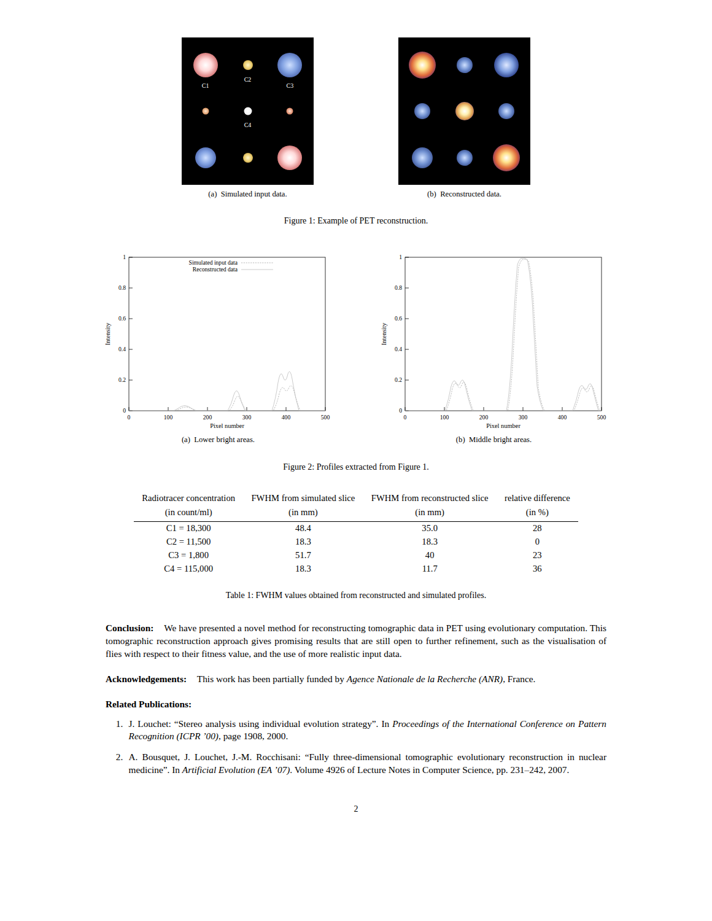C1
C2
C3
C4
(a) Simulated input data.
(b) Reconstructed data.
Figure 1: Example of PET reconstruction.
0 0.2 0.4 0.6 0.8 1 0 100 200 300 400 500 Pixel number Intensity Simulated input data Reconstructed data
(a) Lower bright areas.
0 0.2 0.4 0.6 0.8 1 0 100 200 300 400 500 Pixel number Intensity
(b) Middle bright areas.
Figure 2: Profiles extracted from Figure 1.
| Radiotracer concentration | FWHM from simulated slice | FWHM from reconstructed slice | relative difference |
| --- | --- | --- | --- |
| (in count/ml) | (in mm) | (in mm) | (in %) |
| C1 = 18,300 | 48.4 | 35.0 | 28 |
| C2 = 11,500 | 18.3 | 18.3 | 0 |
| C3 = 1,800 | 51.7 | 40 | 23 |
| C4 = 115,000 | 18.3 | 11.7 | 36 |
Table 1: FWHM values obtained from reconstructed and simulated profiles.
Conclusion: We have presented a novel method for reconstructing tomographic data in PET using evolutionary computation. This tomographic reconstruction approach gives promising results that are still open to further refinement, such as the visualisation of flies with respect to their fitness value, and the use of more realistic input data.
Acknowledgements: This work has been partially funded by Agence Nationale de la Recherche (ANR), France.
Related Publications:
J. Louchet: “Stereo analysis using individual evolution strategy”. In Proceedings of the International Conference on Pattern Recognition (ICPR ’00), page 1908, 2000.
A. Bousquet, J. Louchet, J.-M. Rocchisani: “Fully three-dimensional tomographic evolutionary reconstruction in nuclear medicine”. In Artificial Evolution (EA ’07). Volume 4926 of Lecture Notes in Computer Science, pp. 231–242, 2007.
2